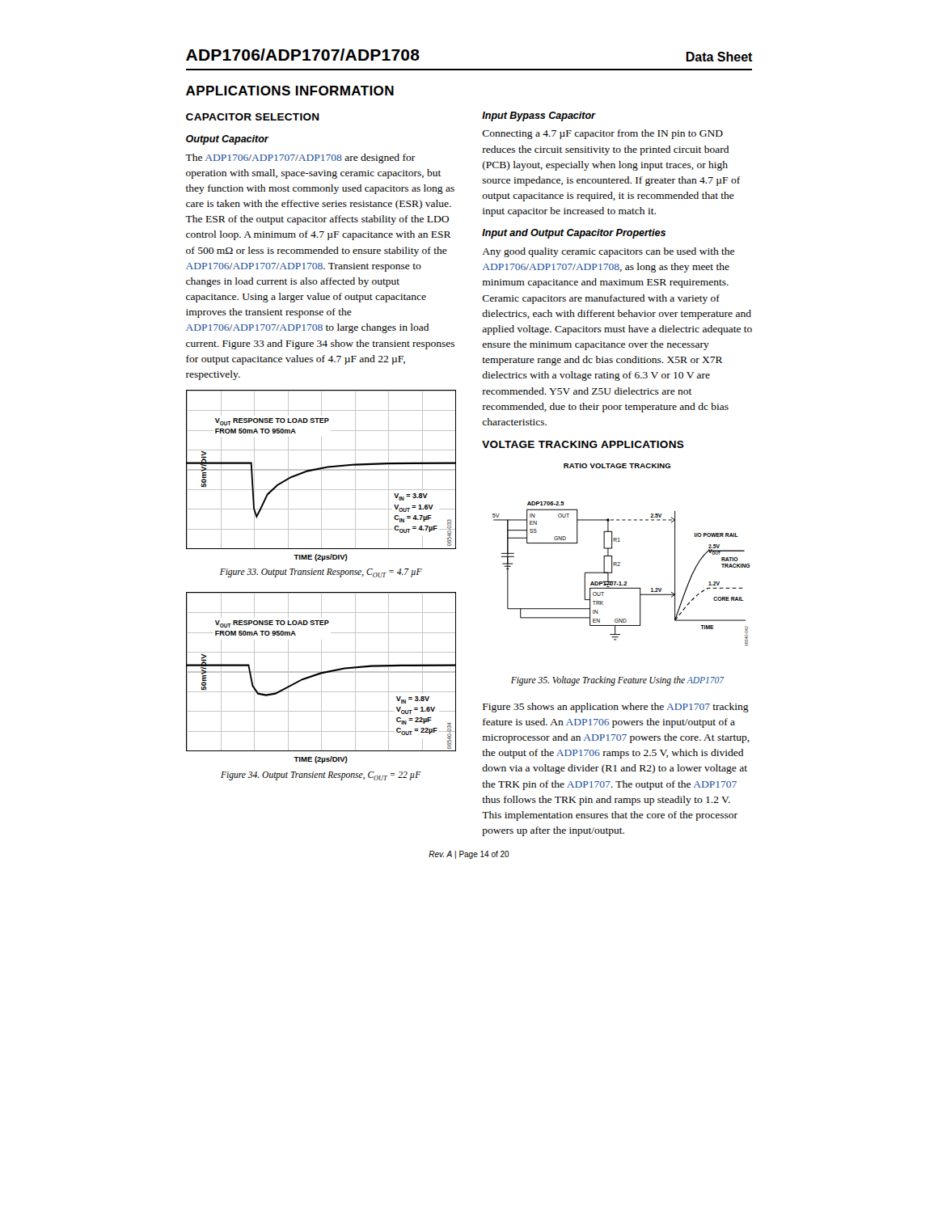ADP1706/ADP1707/ADP1708
Data Sheet
APPLICATIONS INFORMATION
CAPACITOR SELECTION
Output Capacitor
The ADP1706/ADP1707/ADP1708 are designed for operation with small, space-saving ceramic capacitors, but they function with most commonly used capacitors as long as care is taken with the effective series resistance (ESR) value. The ESR of the output capacitor affects stability of the LDO control loop. A minimum of 4.7 µF capacitance with an ESR of 500 mΩ or less is recommended to ensure stability of the ADP1706/ADP1707/ADP1708. Transient response to changes in load current is also affected by output capacitance. Using a larger value of output capacitance improves the transient response of the ADP1706/ADP1707/ADP1708 to large changes in load current. Figure 33 and Figure 34 show the transient responses for output capacitance values of 4.7 µF and 22 µF, respectively.
50mV/DIV
VOUT RESPONSE TO LOAD STEP
FROM 50mA TO 950mA
VIN = 3.8V
VOUT = 1.6V
CIN = 4.7µF
COUT = 4.7µF
06540-033
TIME (2µs/DIV)
Figure 33. Output Transient Response, COUT = 4.7 µF
50mV/DIV
VOUT RESPONSE TO LOAD STEP
FROM 50mA TO 950mA
VIN = 3.8V
VOUT = 1.6V
CIN = 22µF
COUT = 22µF
06540-034
TIME (2µs/DIV)
Figure 34. Output Transient Response, COUT = 22 µF
Input Bypass Capacitor
Connecting a 4.7 µF capacitor from the IN pin to GND reduces the circuit sensitivity to the printed circuit board (PCB) layout, especially when long input traces, or high source impedance, is encountered. If greater than 4.7 µF of output capacitance is required, it is recommended that the input capacitor be increased to match it.
Input and Output Capacitor Properties
Any good quality ceramic capacitors can be used with the ADP1706/ADP1707/ADP1708, as long as they meet the minimum capacitance and maximum ESR requirements. Ceramic capacitors are manufactured with a variety of dielectrics, each with different behavior over temperature and applied voltage. Capacitors must have a dielectric adequate to ensure the minimum capacitance over the necessary temperature range and dc bias conditions. X5R or X7R dielectrics with a voltage rating of 6.3 V or 10 V are recommended. Y5V and Z5U dielectrics are not recommended, due to their poor temperature and dc bias characteristics.
VOLTAGE TRACKING APPLICATIONS
RATIO VOLTAGE TRACKING
5V IN EN SS OUT GND ADP1706-2.5 R1 R2 OUT TRK IN EN GND ADP1707-1.2 2.5V 1.2V 2.5V 1.2V I/O POWER RAIL RATIO TRACKING CORE RAIL TIME VOUT 06540-042
Figure 35. Voltage Tracking Feature Using the ADP1707
Figure 35 shows an application where the ADP1707 tracking feature is used. An ADP1706 powers the input/output of a microprocessor and an ADP1707 powers the core. At startup, the output of the ADP1706 ramps to 2.5 V, which is divided down via a voltage divider (R1 and R2) to a lower voltage at the TRK pin of the ADP1707. The output of the ADP1707 thus follows the TRK pin and ramps up steadily to 1.2 V. This implementation ensures that the core of the processor powers up after the input/output.
Rev. A | Page 14 of 20